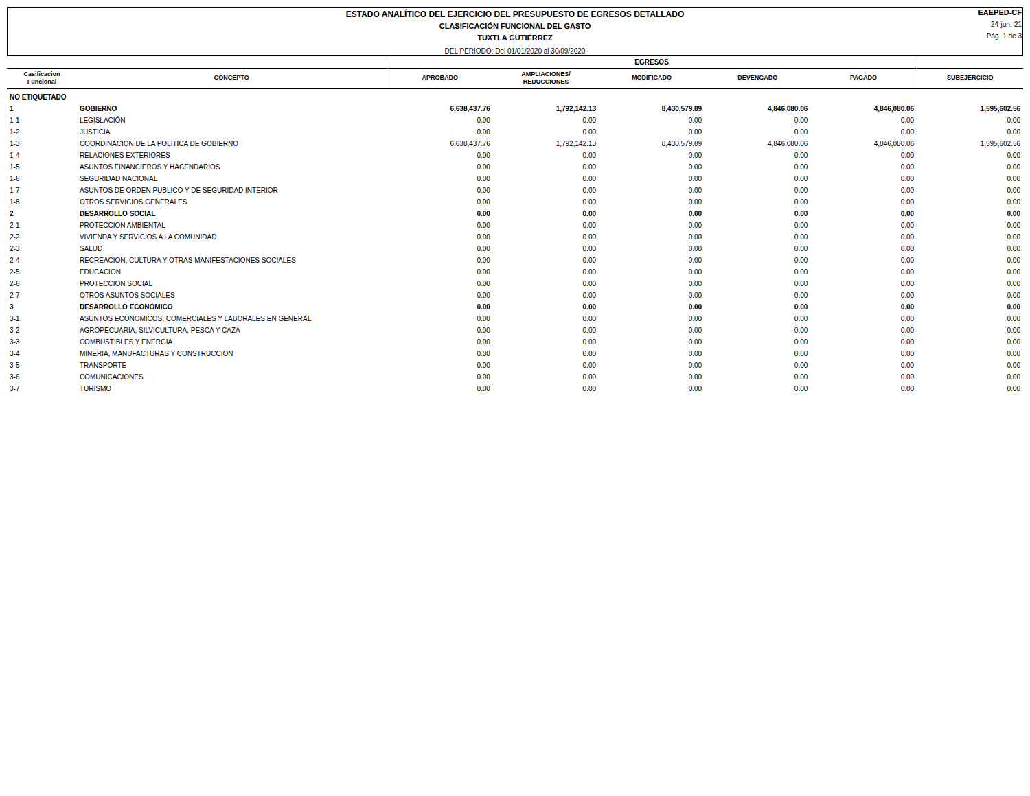| | ESTADO ANALÍTICO DEL EJERCICIO DEL PRESUPUESTO DE EGRESOS DETALLADO CLASIFICACIÓN FUNCIONAL DEL GASTO TUXTLA GUTIÉRREZ DEL PERIODO: Del 01/01/2020 al 30/09/2020 | EAEPED-CF 24-jun.-21 Pág. 1 de 3 |
| | | EGRESOS | |
| --- | --- | --- | --- |
| Casificacion Funcional | CONCEPTO | APROBADO | AMPLIACIONES/ REDUCCIONES | MODIFICADO | DEVENGADO | PAGADO | SUBEJERCICIO |
| NO ETIQUETADO |
| 1 | GOBIERNO | 6,638,437.76 | 1,792,142.13 | 8,430,579.89 | 4,846,080.06 | 4,846,080.06 | 1,595,602.56 |
| 1-1 | LEGISLACIÓN | 0.00 | 0.00 | 0.00 | 0.00 | 0.00 | 0.00 |
| 1-2 | JUSTICIA | 0.00 | 0.00 | 0.00 | 0.00 | 0.00 | 0.00 |
| 1-3 | COORDINACION DE LA POLITICA DE GOBIERNO | 6,638,437.76 | 1,792,142.13 | 8,430,579.89 | 4,846,080.06 | 4,846,080.06 | 1,595,602.56 |
| 1-4 | RELACIONES EXTERIORES | 0.00 | 0.00 | 0.00 | 0.00 | 0.00 | 0.00 |
| 1-5 | ASUNTOS FINANCIEROS Y HACENDARIOS | 0.00 | 0.00 | 0.00 | 0.00 | 0.00 | 0.00 |
| 1-6 | SEGURIDAD NACIONAL | 0.00 | 0.00 | 0.00 | 0.00 | 0.00 | 0.00 |
| 1-7 | ASUNTOS DE ORDEN PUBLICO Y DE SEGURIDAD INTERIOR | 0.00 | 0.00 | 0.00 | 0.00 | 0.00 | 0.00 |
| 1-8 | OTROS SERVICIOS GENERALES | 0.00 | 0.00 | 0.00 | 0.00 | 0.00 | 0.00 |
| 2 | DESARROLLO SOCIAL | 0.00 | 0.00 | 0.00 | 0.00 | 0.00 | 0.00 |
| 2-1 | PROTECCION AMBIENTAL | 0.00 | 0.00 | 0.00 | 0.00 | 0.00 | 0.00 |
| 2-2 | VIVIENDA Y SERVICIOS A LA COMUNIDAD | 0.00 | 0.00 | 0.00 | 0.00 | 0.00 | 0.00 |
| 2-3 | SALUD | 0.00 | 0.00 | 0.00 | 0.00 | 0.00 | 0.00 |
| 2-4 | RECREACION, CULTURA Y OTRAS MANIFESTACIONES SOCIALES | 0.00 | 0.00 | 0.00 | 0.00 | 0.00 | 0.00 |
| 2-5 | EDUCACION | 0.00 | 0.00 | 0.00 | 0.00 | 0.00 | 0.00 |
| 2-6 | PROTECCION SOCIAL | 0.00 | 0.00 | 0.00 | 0.00 | 0.00 | 0.00 |
| 2-7 | OTROS ASUNTOS SOCIALES | 0.00 | 0.00 | 0.00 | 0.00 | 0.00 | 0.00 |
| 3 | DESARROLLO ECONÓMICO | 0.00 | 0.00 | 0.00 | 0.00 | 0.00 | 0.00 |
| 3-1 | ASUNTOS ECONOMICOS, COMERCIALES Y LABORALES EN GENERAL | 0.00 | 0.00 | 0.00 | 0.00 | 0.00 | 0.00 |
| 3-2 | AGROPECUARIA, SILVICULTURA, PESCA Y CAZA | 0.00 | 0.00 | 0.00 | 0.00 | 0.00 | 0.00 |
| 3-3 | COMBUSTIBLES Y ENERGIA | 0.00 | 0.00 | 0.00 | 0.00 | 0.00 | 0.00 |
| 3-4 | MINERIA, MANUFACTURAS Y CONSTRUCCION | 0.00 | 0.00 | 0.00 | 0.00 | 0.00 | 0.00 |
| 3-5 | TRANSPORTE | 0.00 | 0.00 | 0.00 | 0.00 | 0.00 | 0.00 |
| 3-6 | COMUNICACIONES | 0.00 | 0.00 | 0.00 | 0.00 | 0.00 | 0.00 |
| 3-7 | TURISMO | 0.00 | 0.00 | 0.00 | 0.00 | 0.00 | 0.00 |